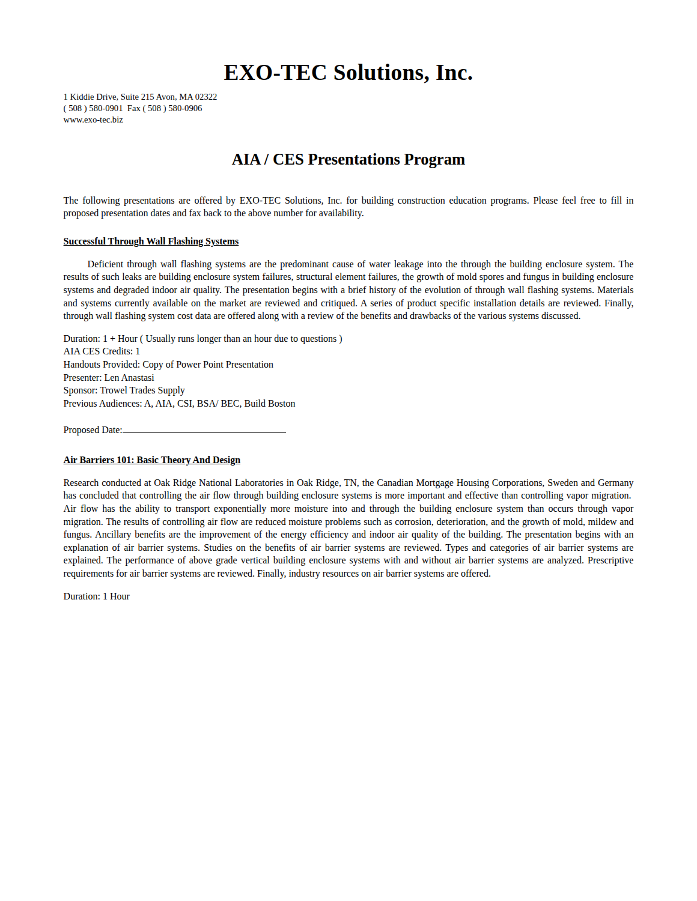EXO-TEC Solutions, Inc.
1 Kiddie Drive, Suite 215 Avon, MA 02322
( 508 ) 580-0901 Fax ( 508 ) 580-0906
www.exo-tec.biz
AIA / CES Presentations Program
The following presentations are offered by EXO-TEC Solutions, Inc. for building construction education programs. Please feel free to fill in proposed presentation dates and fax back to the above number for availability.
Successful Through Wall Flashing Systems
Deficient through wall flashing systems are the predominant cause of water leakage into the through the building enclosure system. The results of such leaks are building enclosure system failures, structural element failures, the growth of mold spores and fungus in building enclosure systems and degraded indoor air quality. The presentation begins with a brief history of the evolution of through wall flashing systems. Materials and systems currently available on the market are reviewed and critiqued. A series of product specific installation details are reviewed. Finally, through wall flashing system cost data are offered along with a review of the benefits and drawbacks of the various systems discussed.
Duration: 1 + Hour ( Usually runs longer than an hour due to questions )
AIA CES Credits: 1
Handouts Provided: Copy of Power Point Presentation
Presenter: Len Anastasi
Sponsor: Trowel Trades Supply
Previous Audiences: A, AIA, CSI, BSA/ BEC, Build Boston
Proposed Date:
Air Barriers 101: Basic Theory And Design
Research conducted at Oak Ridge National Laboratories in Oak Ridge, TN, the Canadian Mortgage Housing Corporations, Sweden and Germany has concluded that controlling the air flow through building enclosure systems is more important and effective than controlling vapor migration. Air flow has the ability to transport exponentially more moisture into and through the building enclosure system than occurs through vapor migration. The results of controlling air flow are reduced moisture problems such as corrosion, deterioration, and the growth of mold, mildew and fungus. Ancillary benefits are the improvement of the energy efficiency and indoor air quality of the building. The presentation begins with an explanation of air barrier systems. Studies on the benefits of air barrier systems are reviewed. Types and categories of air barrier systems are explained. The performance of above grade vertical building enclosure systems with and without air barrier systems are analyzed. Prescriptive requirements for air barrier systems are reviewed. Finally, industry resources on air barrier systems are offered.
Duration: 1 Hour